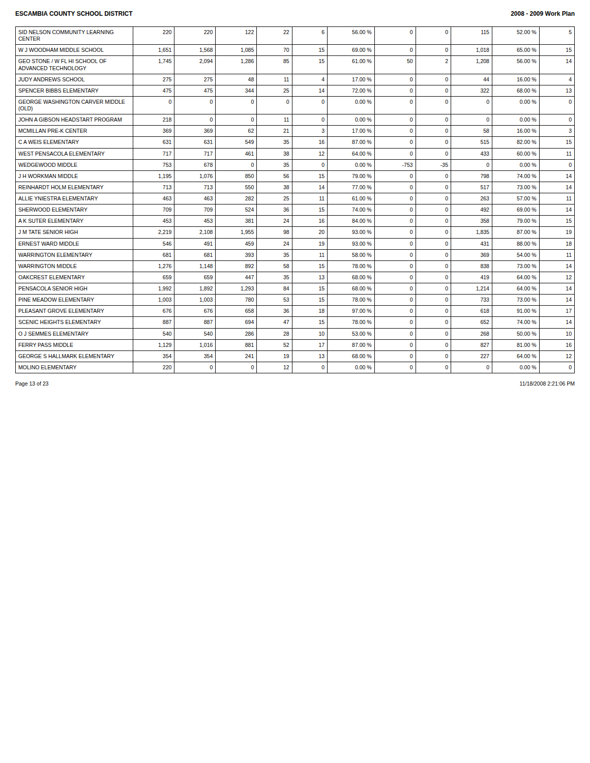ESCAMBIA COUNTY SCHOOL DISTRICT
2008 - 2009 Work Plan
| SID NELSON COMMUNITY LEARNING CENTER | 220 | 220 | 122 | 22 | 6 | 56.00 % | 0 | 0 | 115 | 52.00 % | 5 |
| W J WOODHAM MIDDLE SCHOOL | 1,651 | 1,568 | 1,085 | 70 | 15 | 69.00 % | 0 | 0 | 1,018 | 65.00 % | 15 |
| GEO STONE / W FL HI SCHOOL OF ADVANCED TECHNOLOGY | 1,745 | 2,094 | 1,286 | 85 | 15 | 61.00 % | 50 | 2 | 1,208 | 56.00 % | 14 |
| JUDY ANDREWS SCHOOL | 275 | 275 | 48 | 11 | 4 | 17.00 % | 0 | 0 | 44 | 16.00 % | 4 |
| SPENCER BIBBS ELEMENTARY | 475 | 475 | 344 | 25 | 14 | 72.00 % | 0 | 0 | 322 | 68.00 % | 13 |
| GEORGE WASHINGTON CARVER MIDDLE (OLD) | 0 | 0 | 0 | 0 | 0 | 0.00 % | 0 | 0 | 0 | 0.00 % | 0 |
| JOHN A GIBSON HEADSTART PROGRAM | 218 | 0 | 0 | 11 | 0 | 0.00 % | 0 | 0 | 0 | 0.00 % | 0 |
| MCMILLAN PRE-K CENTER | 369 | 369 | 62 | 21 | 3 | 17.00 % | 0 | 0 | 58 | 16.00 % | 3 |
| C A WEIS ELEMENTARY | 631 | 631 | 549 | 35 | 16 | 87.00 % | 0 | 0 | 515 | 82.00 % | 15 |
| WEST PENSACOLA ELEMENTARY | 717 | 717 | 461 | 38 | 12 | 64.00 % | 0 | 0 | 433 | 60.00 % | 11 |
| WEDGEWOOD MIDDLE | 753 | 678 | 0 | 35 | 0 | 0.00 % | -753 | -35 | 0 | 0.00 % | 0 |
| J H WORKMAN MIDDLE | 1,195 | 1,076 | 850 | 56 | 15 | 79.00 % | 0 | 0 | 798 | 74.00 % | 14 |
| REINHARDT HOLM ELEMENTARY | 713 | 713 | 550 | 38 | 14 | 77.00 % | 0 | 0 | 517 | 73.00 % | 14 |
| ALLIE YNIESTRA ELEMENTARY | 463 | 463 | 282 | 25 | 11 | 61.00 % | 0 | 0 | 263 | 57.00 % | 11 |
| SHERWOOD ELEMENTARY | 709 | 709 | 524 | 36 | 15 | 74.00 % | 0 | 0 | 492 | 69.00 % | 14 |
| A K SUTER ELEMENTARY | 453 | 453 | 381 | 24 | 16 | 84.00 % | 0 | 0 | 358 | 79.00 % | 15 |
| J M TATE SENIOR HIGH | 2,219 | 2,108 | 1,955 | 98 | 20 | 93.00 % | 0 | 0 | 1,835 | 87.00 % | 19 |
| ERNEST WARD MIDDLE | 546 | 491 | 459 | 24 | 19 | 93.00 % | 0 | 0 | 431 | 88.00 % | 18 |
| WARRINGTON ELEMENTARY | 681 | 681 | 393 | 35 | 11 | 58.00 % | 0 | 0 | 369 | 54.00 % | 11 |
| WARRINGTON MIDDLE | 1,276 | 1,148 | 892 | 58 | 15 | 78.00 % | 0 | 0 | 838 | 73.00 % | 14 |
| OAKCREST ELEMENTARY | 659 | 659 | 447 | 35 | 13 | 68.00 % | 0 | 0 | 419 | 64.00 % | 12 |
| PENSACOLA SENIOR HIGH | 1,992 | 1,892 | 1,293 | 84 | 15 | 68.00 % | 0 | 0 | 1,214 | 64.00 % | 14 |
| PINE MEADOW ELEMENTARY | 1,003 | 1,003 | 780 | 53 | 15 | 78.00 % | 0 | 0 | 733 | 73.00 % | 14 |
| PLEASANT GROVE ELEMENTARY | 676 | 676 | 658 | 36 | 18 | 97.00 % | 0 | 0 | 618 | 91.00 % | 17 |
| SCENIC HEIGHTS ELEMENTARY | 887 | 887 | 694 | 47 | 15 | 78.00 % | 0 | 0 | 652 | 74.00 % | 14 |
| O J SEMMES ELEMENTARY | 540 | 540 | 286 | 28 | 10 | 53.00 % | 0 | 0 | 268 | 50.00 % | 10 |
| FERRY PASS MIDDLE | 1,129 | 1,016 | 881 | 52 | 17 | 87.00 % | 0 | 0 | 827 | 81.00 % | 16 |
| GEORGE S HALLMARK ELEMENTARY | 354 | 354 | 241 | 19 | 13 | 68.00 % | 0 | 0 | 227 | 64.00 % | 12 |
| MOLINO ELEMENTARY | 220 | 0 | 0 | 12 | 0 | 0.00 % | 0 | 0 | 0 | 0.00 % | 0 |
Page 13 of 23
11/18/2008 2:21:06 PM